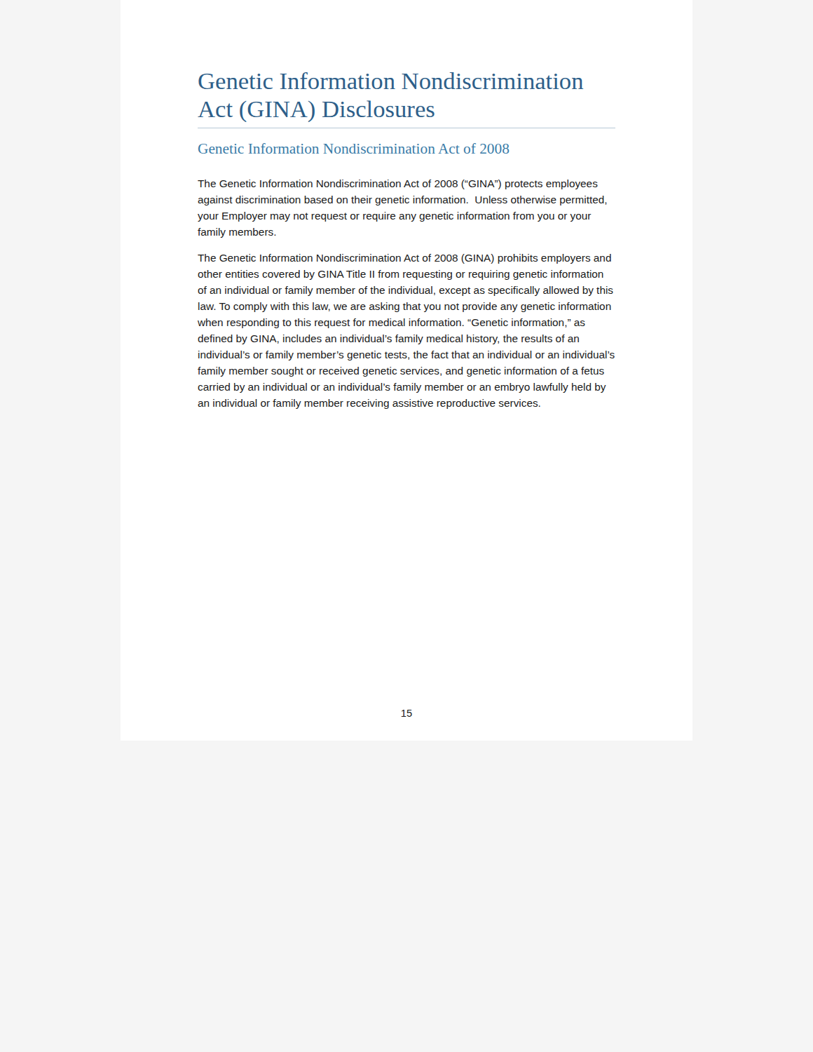Genetic Information Nondiscrimination Act (GINA) Disclosures
Genetic Information Nondiscrimination Act of 2008
The Genetic Information Nondiscrimination Act of 2008 (“GINA”) protects employees against discrimination based on their genetic information. Unless otherwise permitted, your Employer may not request or require any genetic information from you or your family members.
The Genetic Information Nondiscrimination Act of 2008 (GINA) prohibits employers and other entities covered by GINA Title II from requesting or requiring genetic information of an individual or family member of the individual, except as specifically allowed by this law. To comply with this law, we are asking that you not provide any genetic information when responding to this request for medical information. “Genetic information,” as defined by GINA, includes an individual’s family medical history, the results of an individual’s or family member’s genetic tests, the fact that an individual or an individual’s family member sought or received genetic services, and genetic information of a fetus carried by an individual or an individual’s family member or an embryo lawfully held by an individual or family member receiving assistive reproductive services.
15